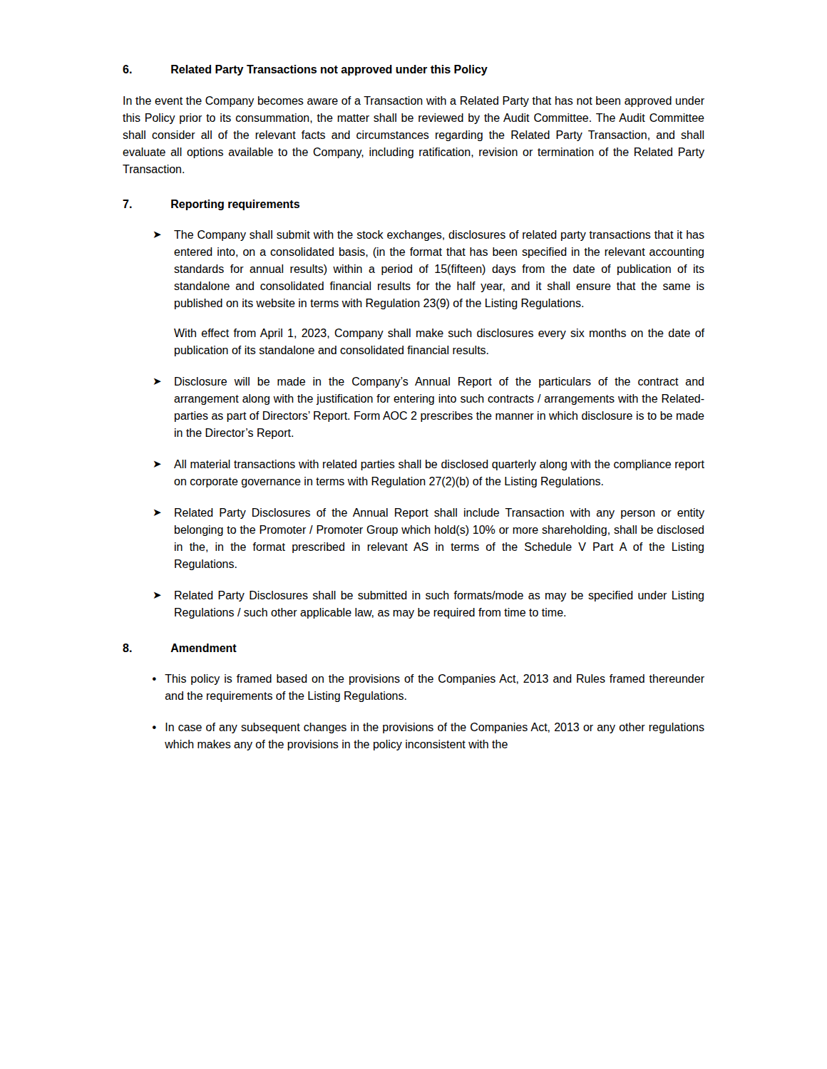6. Related Party Transactions not approved under this Policy
In the event the Company becomes aware of a Transaction with a Related Party that has not been approved under this Policy prior to its consummation, the matter shall be reviewed by the Audit Committee. The Audit Committee shall consider all of the relevant facts and circumstances regarding the Related Party Transaction, and shall evaluate all options available to the Company, including ratification, revision or termination of the Related Party Transaction.
7. Reporting requirements
The Company shall submit with the stock exchanges, disclosures of related party transactions that it has entered into, on a consolidated basis, (in the format that has been specified in the relevant accounting standards for annual results) within a period of 15(fifteen) days from the date of publication of its standalone and consolidated financial results for the half year, and it shall ensure that the same is published on its website in terms with Regulation 23(9) of the Listing Regulations.
With effect from April 1, 2023, Company shall make such disclosures every six months on the date of publication of its standalone and consolidated financial results.
Disclosure will be made in the Company’s Annual Report of the particulars of the contract and arrangement along with the justification for entering into such contracts / arrangements with the Related-parties as part of Directors’ Report. Form AOC 2 prescribes the manner in which disclosure is to be made in the Director’s Report.
All material transactions with related parties shall be disclosed quarterly along with the compliance report on corporate governance in terms with Regulation 27(2)(b) of the Listing Regulations.
Related Party Disclosures of the Annual Report shall include Transaction with any person or entity belonging to the Promoter / Promoter Group which hold(s) 10% or more shareholding, shall be disclosed in the, in the format prescribed in relevant AS in terms of the Schedule V Part A of the Listing Regulations.
Related Party Disclosures shall be submitted in such formats/mode as may be specified under Listing Regulations / such other applicable law, as may be required from time to time.
8. Amendment
This policy is framed based on the provisions of the Companies Act, 2013 and Rules framed thereunder and the requirements of the Listing Regulations.
In case of any subsequent changes in the provisions of the Companies Act, 2013 or any other regulations which makes any of the provisions in the policy inconsistent with the